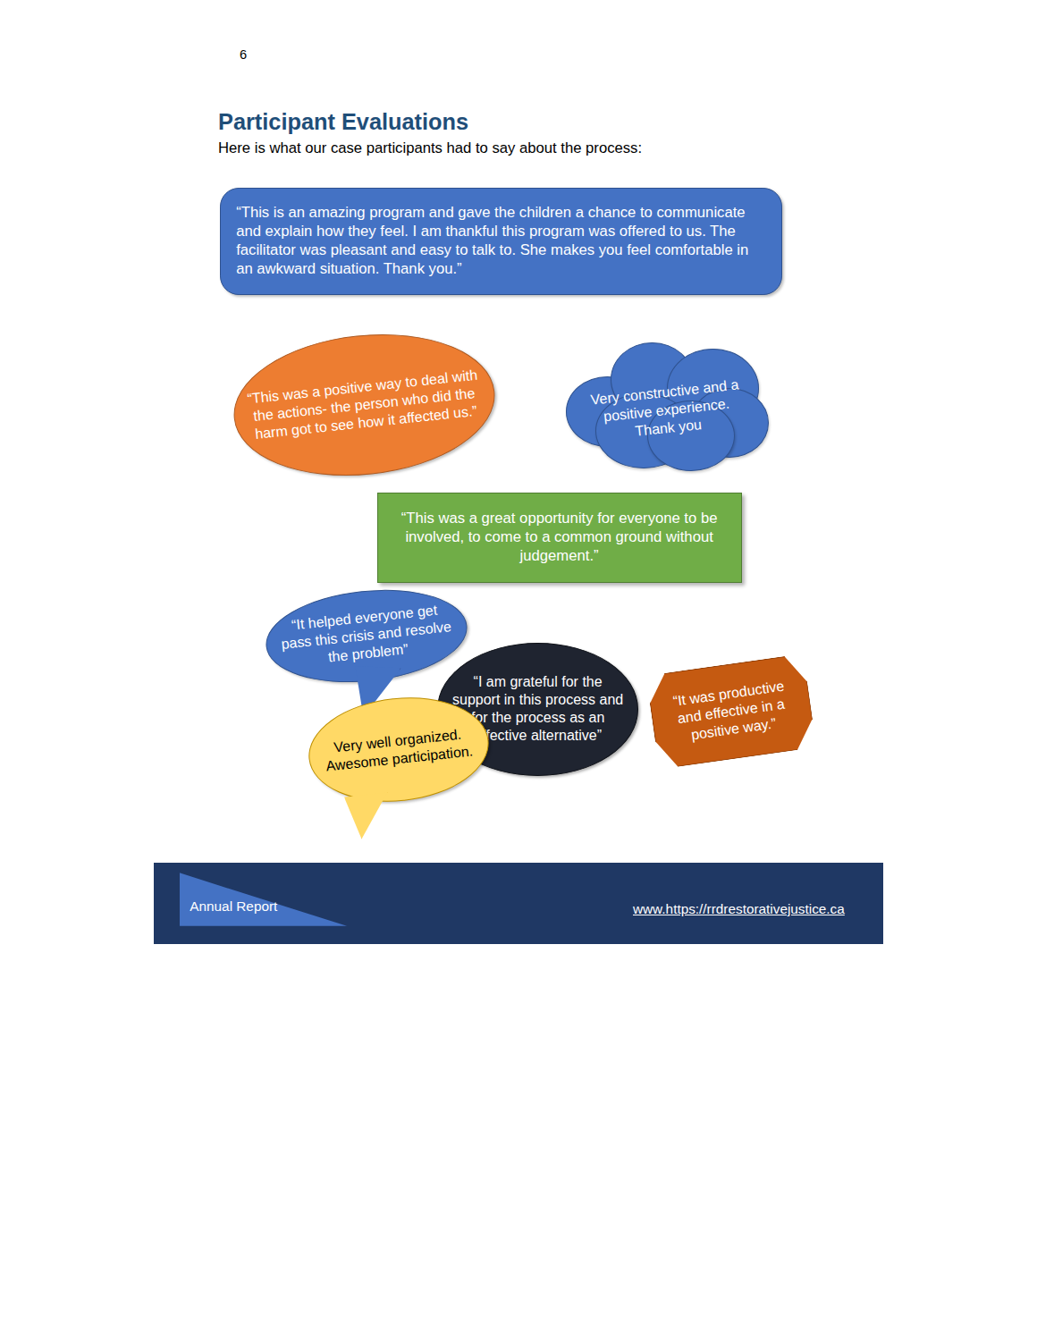6
Participant Evaluations
Here is what our case participants had to say about the process:
“This is an amazing program and gave the children a chance to communicate and explain how they feel. I am thankful this program was offered to us. The facilitator was pleasant and easy to talk to. She makes you feel comfortable in an awkward situation. Thank you.”
“This was a positive way to deal with the actions- the person who did the harm got to see how it affected us.”
Very constructive and a positive experience. Thank you
“This was a great opportunity for everyone to be involved, to come to a common ground without judgement.”
“It helped everyone get pass this crisis and resolve the problem”
“I am grateful for the support in this process and for the process as an effective alternative”
“It was productive and effective in a positive way.”
Very well organized. Awesome participation.
Annual Report
www.https://rrdrestorativejustice.ca